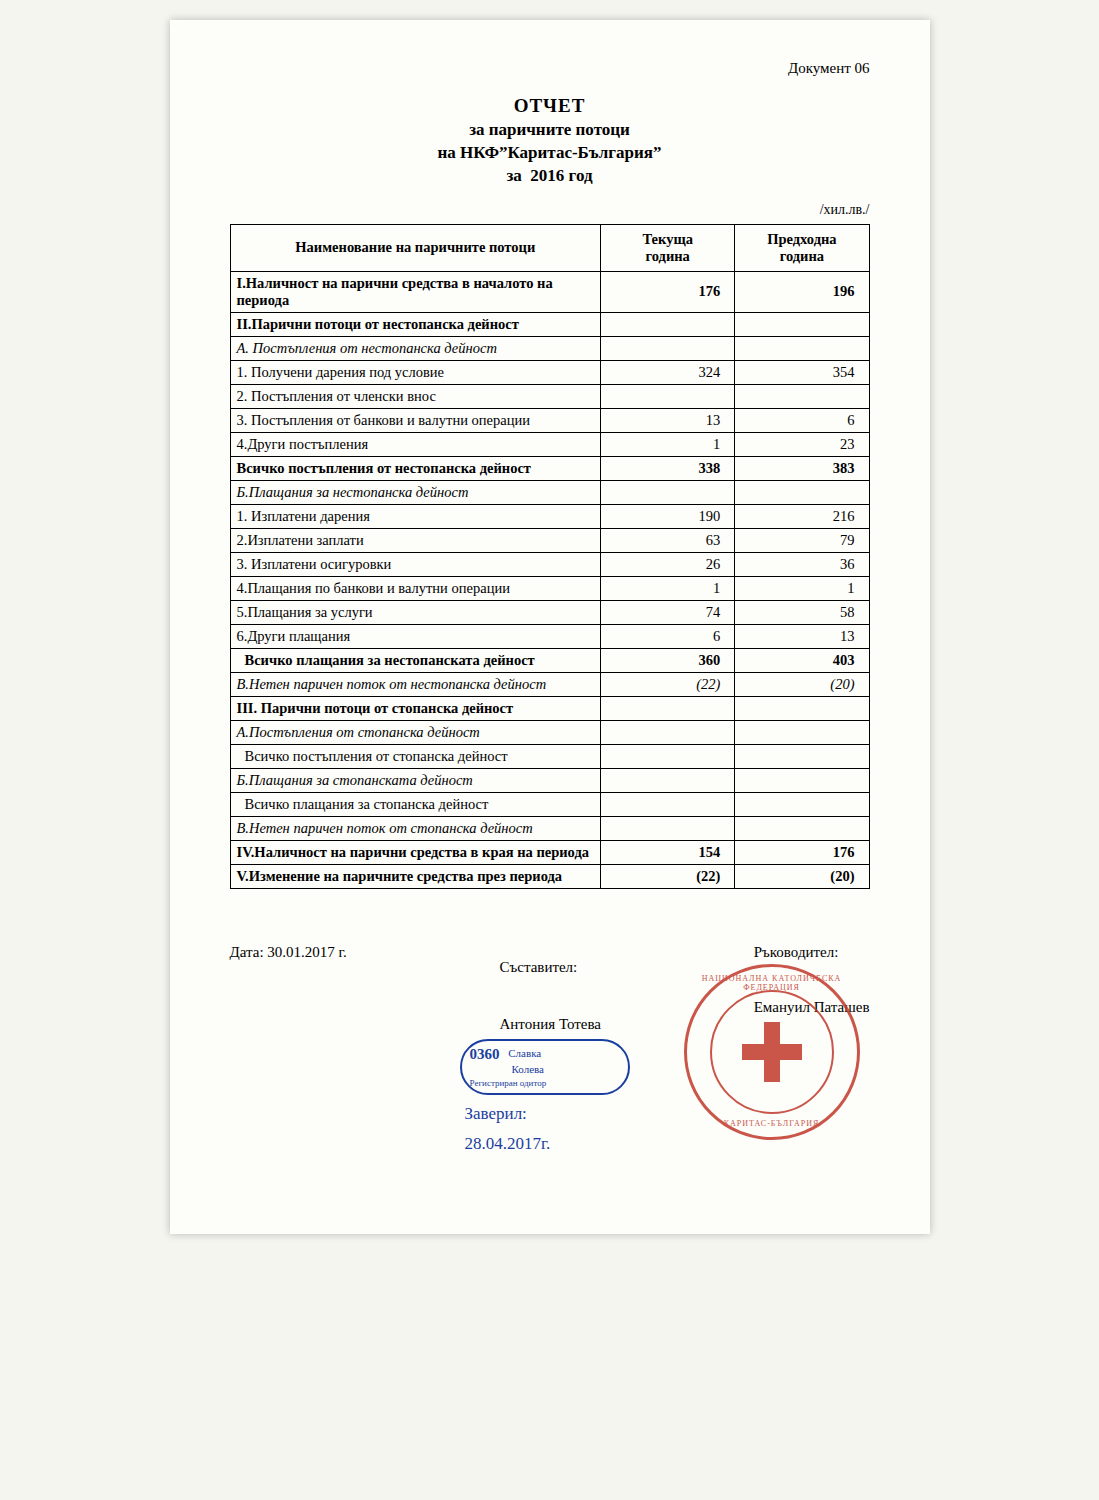Документ 06
ОТЧЕТ
за паричните потоци
на НКФ”Каритас-България”
за 2016 год
/хил.лв./
| Наименование на паричните потоци | Текуща година | Предходна година |
| --- | --- | --- |
| I.Наличност на парични средства в началото на периода | 176 | 196 |
| II.Парични потоци от нестопанска дейност | | |
| А. Постъпления от нестопанска дейност | | |
| 1. Получени дарения под условие | 324 | 354 |
| 2. Постъпления от членски внос | | |
| 3. Постъпления от банкови и валутни операции | 13 | 6 |
| 4.Други постъпления | 1 | 23 |
| Всичко постъпления от нестопанска дейност | 338 | 383 |
| Б.Плащания за нестопанска дейност | | |
| 1. Изплатени дарения | 190 | 216 |
| 2.Изплатени заплати | 63 | 79 |
| 3. Изплатени осигуровки | 26 | 36 |
| 4.Плащания по банкови и валутни операции | 1 | 1 |
| 5.Плащания за услуги | 74 | 58 |
| 6.Други плащания | 6 | 13 |
| Всичко плащания за нестопанската дейност | 360 | 403 |
| В.Нетен паричен поток от нестопанска дейност | (22) | (20) |
| III. Парични потоци от стопанска дейност | | |
| А.Постъпления от стопанска дейност | | |
| Всичко постъпления от стопанска дейност | | |
| Б.Плащания за стопанската дейност | | |
| Всичко плащания за стопанска дейност | | |
| В.Нетен паричен поток от стопанска дейност | | |
| IV.Наличност на парични средства в края на периода | 154 | 176 |
| V.Изменение на паричните средства през периода | (22) | (20) |
Дата: 30.01.2017 г.
Съставител:  
Антония Тотева
Ръководител:
Емануил Паташев
0360 Славка
Колева
Регистриран одитор
Заверил:
28.04.2017г.
НАЦИОНАЛНА КАТОЛИЧЕСКА ФЕДЕРАЦИЯ
КАРИТАС-БЪЛГАРИЯ